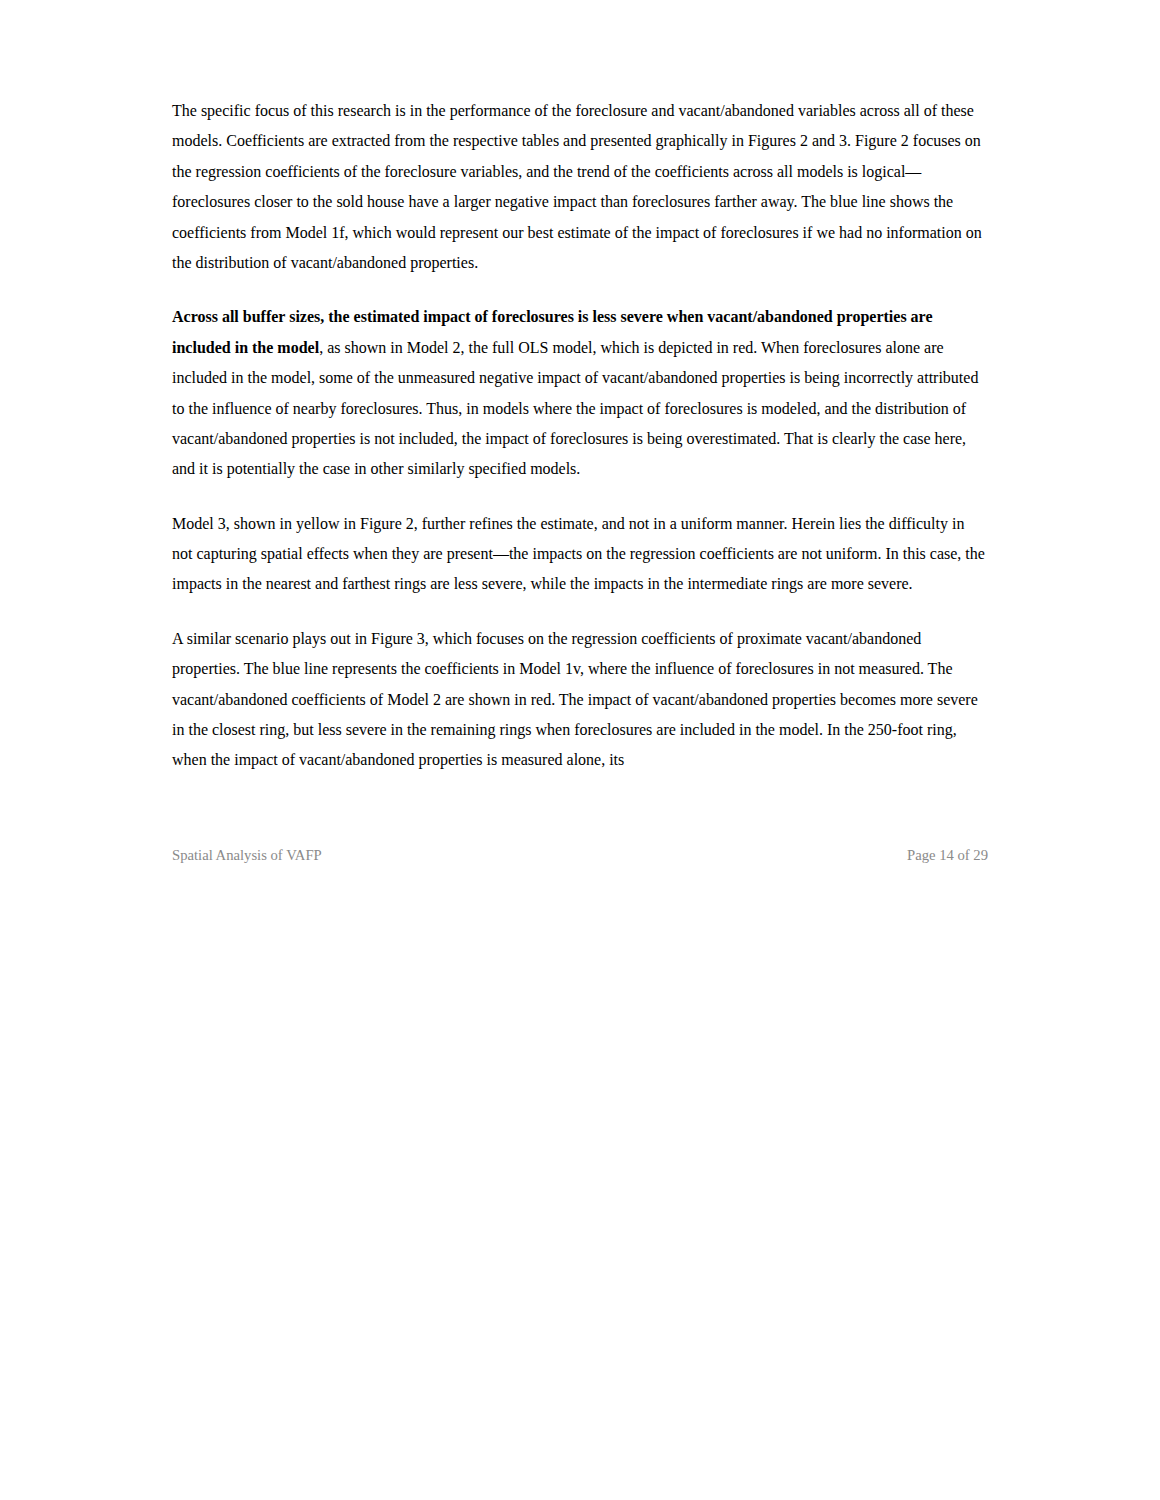The specific focus of this research is in the performance of the foreclosure and vacant/abandoned variables across all of these models. Coefficients are extracted from the respective tables and presented graphically in Figures 2 and 3. Figure 2 focuses on the regression coefficients of the foreclosure variables, and the trend of the coefficients across all models is logical—foreclosures closer to the sold house have a larger negative impact than foreclosures farther away. The blue line shows the coefficients from Model 1f, which would represent our best estimate of the impact of foreclosures if we had no information on the distribution of vacant/abandoned properties.
Across all buffer sizes, the estimated impact of foreclosures is less severe when vacant/abandoned properties are included in the model, as shown in Model 2, the full OLS model, which is depicted in red. When foreclosures alone are included in the model, some of the unmeasured negative impact of vacant/abandoned properties is being incorrectly attributed to the influence of nearby foreclosures. Thus, in models where the impact of foreclosures is modeled, and the distribution of vacant/abandoned properties is not included, the impact of foreclosures is being overestimated. That is clearly the case here, and it is potentially the case in other similarly specified models.
Model 3, shown in yellow in Figure 2, further refines the estimate, and not in a uniform manner. Herein lies the difficulty in not capturing spatial effects when they are present—the impacts on the regression coefficients are not uniform. In this case, the impacts in the nearest and farthest rings are less severe, while the impacts in the intermediate rings are more severe.
A similar scenario plays out in Figure 3, which focuses on the regression coefficients of proximate vacant/abandoned properties. The blue line represents the coefficients in Model 1v, where the influence of foreclosures in not measured. The vacant/abandoned coefficients of Model 2 are shown in red. The impact of vacant/abandoned properties becomes more severe in the closest ring, but less severe in the remaining rings when foreclosures are included in the model. In the 250-foot ring, when the impact of vacant/abandoned properties is measured alone, its
Spatial Analysis of VAFP Page 14 of 29